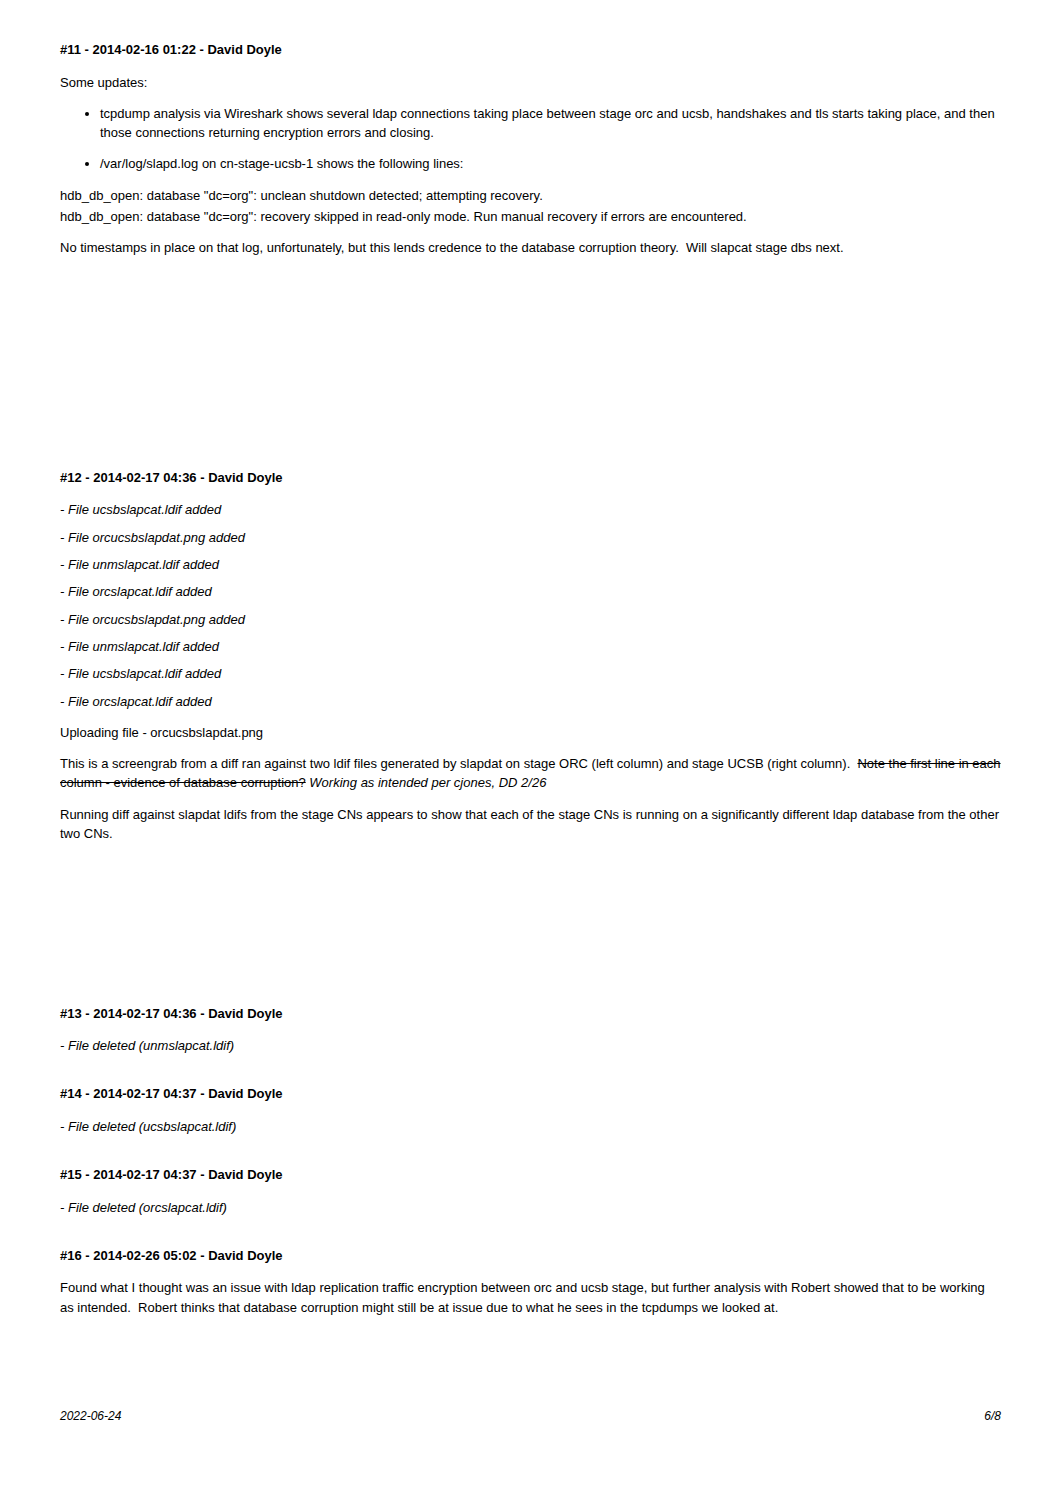#11 - 2014-02-16 01:22 - David Doyle
Some updates:
tcpdump analysis via Wireshark shows several ldap connections taking place between stage orc and ucsb, handshakes and tls starts taking place, and then those connections returning encryption errors and closing.
/var/log/slapd.log on cn-stage-ucsb-1 shows the following lines:
hdb_db_open: database "dc=org": unclean shutdown detected; attempting recovery.
hdb_db_open: database "dc=org": recovery skipped in read-only mode. Run manual recovery if errors are encountered.
No timestamps in place on that log, unfortunately, but this lends credence to the database corruption theory. Will slapcat stage dbs next.
#12 - 2014-02-17 04:36 - David Doyle
- File ucsbslapcat.ldif added
- File orcucsbslapdat.png added
- File unmslapcat.ldif added
- File orcslapcat.ldif added
- File orcucsbslapdat.png added
- File unmslapcat.ldif added
- File ucsbslapcat.ldif added
- File orcslapcat.ldif added
Uploading file - orcucsbslapdat.png
This is a screengrab from a diff ran against two ldif files generated by slapdat on stage ORC (left column) and stage UCSB (right column). Note the first line in each column - evidence of database corruption? Working as intended per cjones, DD 2/26
Running diff against slapdat ldifs from the stage CNs appears to show that each of the stage CNs is running on a significantly different ldap database from the other two CNs.
#13 - 2014-02-17 04:36 - David Doyle
- File deleted (unmslapcat.ldif)
#14 - 2014-02-17 04:37 - David Doyle
- File deleted (ucsbslapcat.ldif)
#15 - 2014-02-17 04:37 - David Doyle
- File deleted (orcslapcat.ldif)
#16 - 2014-02-26 05:02 - David Doyle
Found what I thought was an issue with ldap replication traffic encryption between orc and ucsb stage, but further analysis with Robert showed that to be working as intended. Robert thinks that database corruption might still be at issue due to what he sees in the tcpdumps we looked at.
2022-06-24 6/8